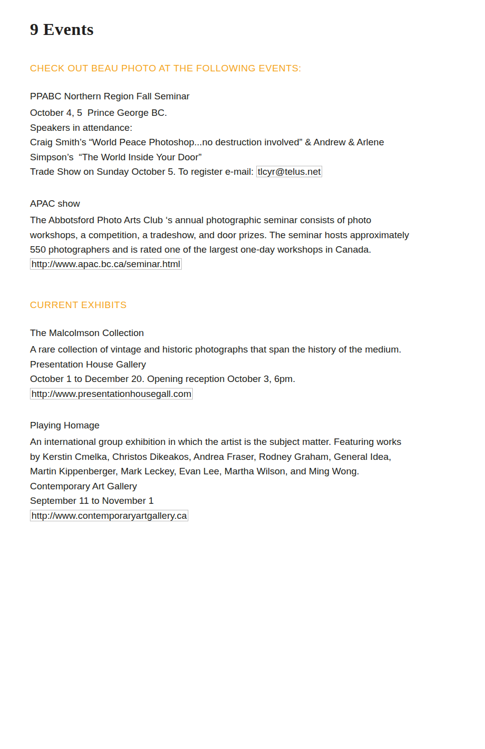9 Events
CHECK OUT BEAU PHOTO AT THE FOLLOWING EVENTS:
PPABC Northern Region Fall Seminar
October 4, 5 Prince George BC.
Speakers in attendance:
Craig Smith’s “World Peace Photoshop...no destruction involved” & Andrew & Arlene Simpson’s “The World Inside Your Door”
Trade Show on Sunday October 5. To register e-mail: tlcyr@telus.net
APAC show
The Abbotsford Photo Arts Club ‘s annual photographic seminar consists of photo workshops, a competition, a tradeshow, and door prizes. The seminar hosts approximately 550 photographers and is rated one of the largest one-day workshops in Canada.
http://www.apac.bc.ca/seminar.html
CURRENT EXHIBITS
The Malcolmson Collection
A rare collection of vintage and historic photographs that span the history of the medium.
Presentation House Gallery
October 1 to December 20. Opening reception October 3, 6pm.
http://www.presentationhousegall.com
Playing Homage
An international group exhibition in which the artist is the subject matter. Featuring works by Kerstin Cmelka, Christos Dikeakos, Andrea Fraser, Rodney Graham, General Idea, Martin Kippenberger, Mark Leckey, Evan Lee, Martha Wilson, and Ming Wong.
Contemporary Art Gallery
September 11 to November 1
http://www.contemporaryartgallery.ca